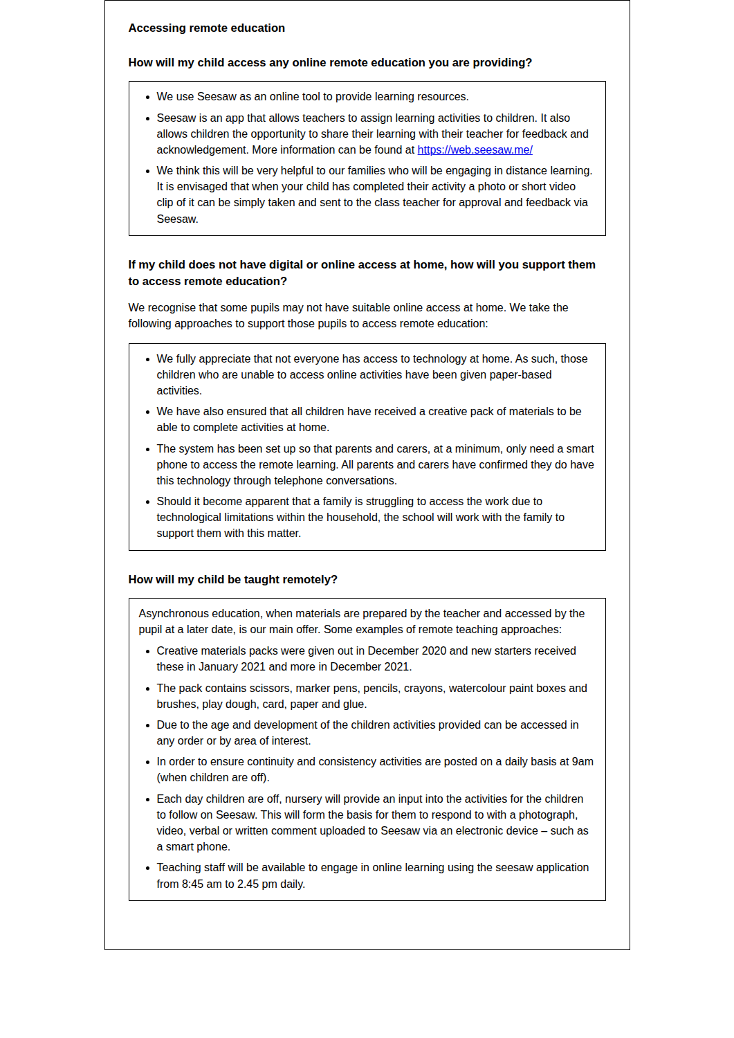Accessing remote education
How will my child access any online remote education you are providing?
We use Seesaw as an online tool to provide learning resources.
Seesaw is an app that allows teachers to assign learning activities to children. It also allows children the opportunity to share their learning with their teacher for feedback and acknowledgement. More information can be found at https://web.seesaw.me/
We think this will be very helpful to our families who will be engaging in distance learning. It is envisaged that when your child has completed their activity a photo or short video clip of it can be simply taken and sent to the class teacher for approval and feedback via Seesaw.
If my child does not have digital or online access at home, how will you support them to access remote education?
We recognise that some pupils may not have suitable online access at home. We take the following approaches to support those pupils to access remote education:
We fully appreciate that not everyone has access to technology at home. As such, those children who are unable to access online activities have been given paper-based activities.
We have also ensured that all children have received a creative pack of materials to be able to complete activities at home.
The system has been set up so that parents and carers, at a minimum, only need a smart phone to access the remote learning. All parents and carers have confirmed they do have this technology through telephone conversations.
Should it become apparent that a family is struggling to access the work due to technological limitations within the household, the school will work with the family to support them with this matter.
How will my child be taught remotely?
Asynchronous education, when materials are prepared by the teacher and accessed by the pupil at a later date, is our main offer. Some examples of remote teaching approaches:
Creative materials packs were given out in December 2020 and new starters received these in January 2021 and more in December 2021.
The pack contains scissors, marker pens, pencils, crayons, watercolour paint boxes and brushes, play dough, card, paper and glue.
Due to the age and development of the children activities provided can be accessed in any order or by area of interest.
In order to ensure continuity and consistency activities are posted on a daily basis at 9am (when children are off).
Each day children are off, nursery will provide an input into the activities for the children to follow on Seesaw. This will form the basis for them to respond to with a photograph, video, verbal or written comment uploaded to Seesaw via an electronic device – such as a smart phone.
Teaching staff will be available to engage in online learning using the seesaw application from 8:45 am to 2.45 pm daily.